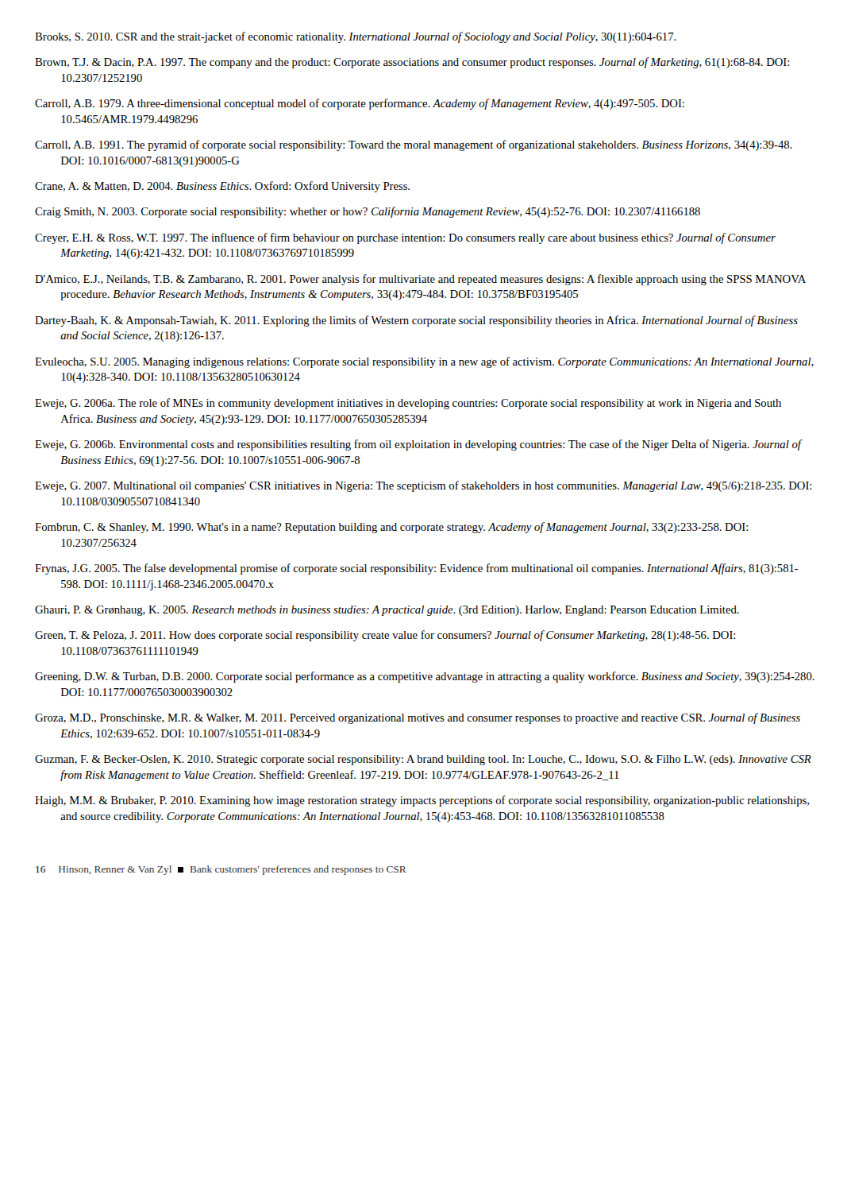Brooks, S. 2010. CSR and the strait-jacket of economic rationality. International Journal of Sociology and Social Policy, 30(11):604-617.
Brown, T.J. & Dacin, P.A. 1997. The company and the product: Corporate associations and consumer product responses. Journal of Marketing, 61(1):68-84. DOI: 10.2307/1252190
Carroll, A.B. 1979. A three-dimensional conceptual model of corporate performance. Academy of Management Review, 4(4):497-505. DOI: 10.5465/AMR.1979.4498296
Carroll, A.B. 1991. The pyramid of corporate social responsibility: Toward the moral management of organizational stakeholders. Business Horizons, 34(4):39-48. DOI: 10.1016/0007-6813(91)90005-G
Crane, A. & Matten, D. 2004. Business Ethics. Oxford: Oxford University Press.
Craig Smith, N. 2003. Corporate social responsibility: whether or how? California Management Review, 45(4):52-76. DOI: 10.2307/41166188
Creyer, E.H. & Ross, W.T. 1997. The influence of firm behaviour on purchase intention: Do consumers really care about business ethics? Journal of Consumer Marketing, 14(6):421-432. DOI: 10.1108/07363769710185999
D'Amico, E.J., Neilands, T.B. & Zambarano, R. 2001. Power analysis for multivariate and repeated measures designs: A flexible approach using the SPSS MANOVA procedure. Behavior Research Methods, Instruments & Computers, 33(4):479-484. DOI: 10.3758/BF03195405
Dartey-Baah, K. & Amponsah-Tawiah, K. 2011. Exploring the limits of Western corporate social responsibility theories in Africa. International Journal of Business and Social Science, 2(18):126-137.
Evuleocha, S.U. 2005. Managing indigenous relations: Corporate social responsibility in a new age of activism. Corporate Communications: An International Journal, 10(4):328-340. DOI: 10.1108/13563280510630124
Eweje, G. 2006a. The role of MNEs in community development initiatives in developing countries: Corporate social responsibility at work in Nigeria and South Africa. Business and Society, 45(2):93-129. DOI: 10.1177/0007650305285394
Eweje, G. 2006b. Environmental costs and responsibilities resulting from oil exploitation in developing countries: The case of the Niger Delta of Nigeria. Journal of Business Ethics, 69(1):27-56. DOI: 10.1007/s10551-006-9067-8
Eweje, G. 2007. Multinational oil companies' CSR initiatives in Nigeria: The scepticism of stakeholders in host communities. Managerial Law, 49(5/6):218-235. DOI: 10.1108/03090550710841340
Fombrun, C. & Shanley, M. 1990. What's in a name? Reputation building and corporate strategy. Academy of Management Journal, 33(2):233-258. DOI: 10.2307/256324
Frynas, J.G. 2005. The false developmental promise of corporate social responsibility: Evidence from multinational oil companies. International Affairs, 81(3):581-598. DOI: 10.1111/j.1468-2346.2005.00470.x
Ghauri, P. & Grønhaug, K. 2005. Research methods in business studies: A practical guide. (3rd Edition). Harlow, England: Pearson Education Limited.
Green, T. & Peloza, J. 2011. How does corporate social responsibility create value for consumers? Journal of Consumer Marketing, 28(1):48-56. DOI: 10.1108/07363761111101949
Greening, D.W. & Turban, D.B. 2000. Corporate social performance as a competitive advantage in attracting a quality workforce. Business and Society, 39(3):254-280. DOI: 10.1177/000765030003900302
Groza, M.D., Pronschinske, M.R. & Walker, M. 2011. Perceived organizational motives and consumer responses to proactive and reactive CSR. Journal of Business Ethics, 102:639-652. DOI: 10.1007/s10551-011-0834-9
Guzman, F. & Becker-Oslen, K. 2010. Strategic corporate social responsibility: A brand building tool. In: Louche, C., Idowu, S.O. & Filho L.W. (eds). Innovative CSR from Risk Management to Value Creation. Sheffield: Greenleaf. 197-219. DOI: 10.9774/GLEAF.978-1-907643-26-2_11
Haigh, M.M. & Brubaker, P. 2010. Examining how image restoration strategy impacts perceptions of corporate social responsibility, organization-public relationships, and source credibility. Corporate Communications: An International Journal, 15(4):453-468. DOI: 10.1108/13563281011085538
16 Hinson, Renner & Van Zyl Bank customers' preferences and responses to CSR